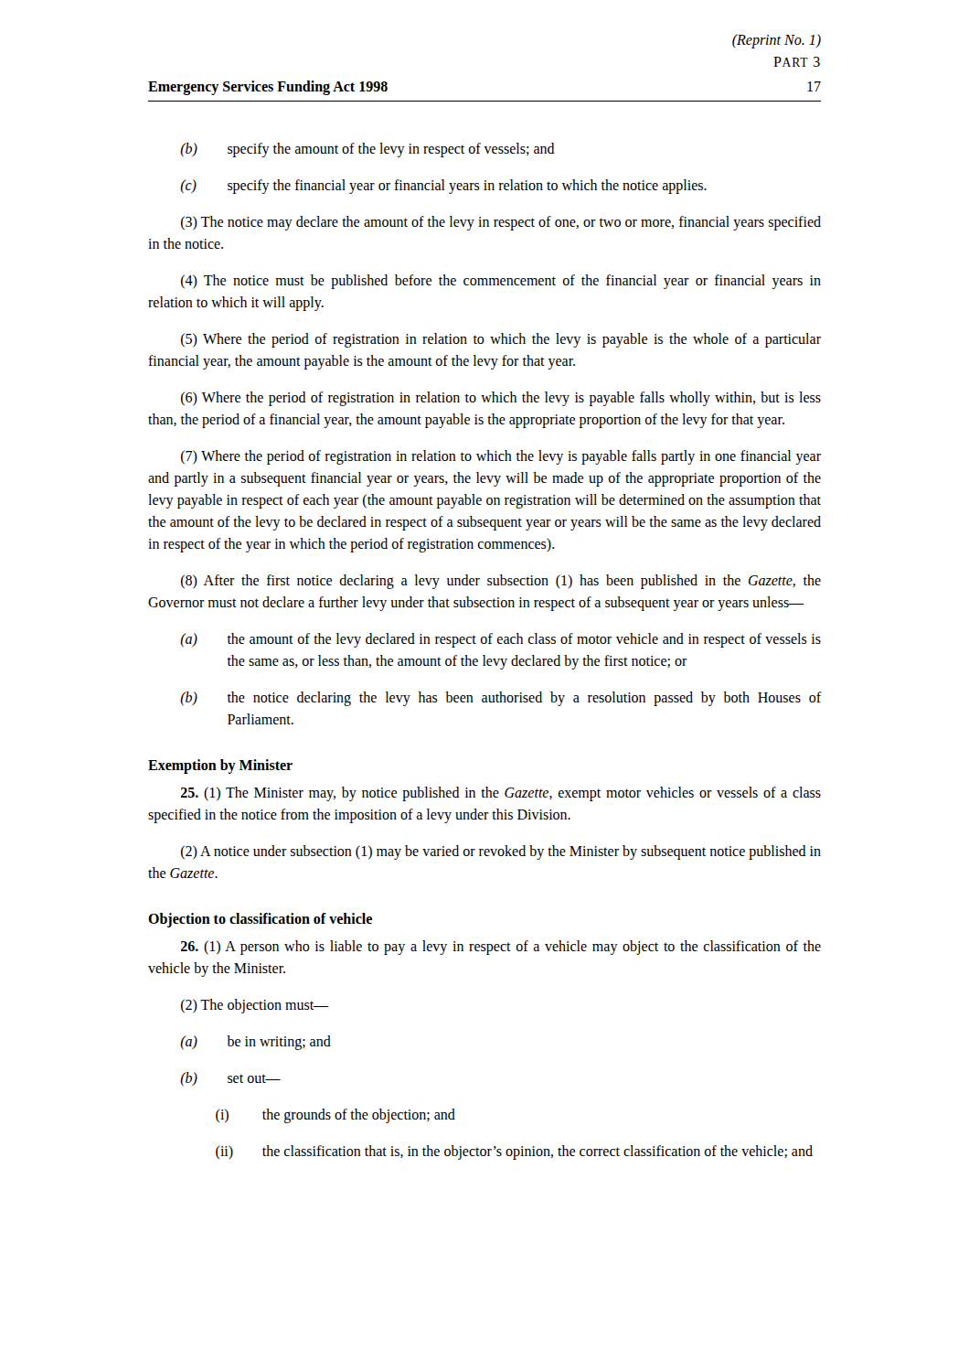(Reprint No. 1)
PART 3
Emergency Services Funding Act 1998
17
(b) specify the amount of the levy in respect of vessels; and
(c) specify the financial year or financial years in relation to which the notice applies.
(3) The notice may declare the amount of the levy in respect of one, or two or more, financial years specified in the notice.
(4) The notice must be published before the commencement of the financial year or financial years in relation to which it will apply.
(5) Where the period of registration in relation to which the levy is payable is the whole of a particular financial year, the amount payable is the amount of the levy for that year.
(6) Where the period of registration in relation to which the levy is payable falls wholly within, but is less than, the period of a financial year, the amount payable is the appropriate proportion of the levy for that year.
(7) Where the period of registration in relation to which the levy is payable falls partly in one financial year and partly in a subsequent financial year or years, the levy will be made up of the appropriate proportion of the levy payable in respect of each year (the amount payable on registration will be determined on the assumption that the amount of the levy to be declared in respect of a subsequent year or years will be the same as the levy declared in respect of the year in which the period of registration commences).
(8) After the first notice declaring a levy under subsection (1) has been published in the Gazette, the Governor must not declare a further levy under that subsection in respect of a subsequent year or years unless—
(a) the amount of the levy declared in respect of each class of motor vehicle and in respect of vessels is the same as, or less than, the amount of the levy declared by the first notice; or
(b) the notice declaring the levy has been authorised by a resolution passed by both Houses of Parliament.
Exemption by Minister
25. (1) The Minister may, by notice published in the Gazette, exempt motor vehicles or vessels of a class specified in the notice from the imposition of a levy under this Division.
(2) A notice under subsection (1) may be varied or revoked by the Minister by subsequent notice published in the Gazette.
Objection to classification of vehicle
26. (1) A person who is liable to pay a levy in respect of a vehicle may object to the classification of the vehicle by the Minister.
(2) The objection must—
(a) be in writing; and
(b) set out—
(i) the grounds of the objection; and
(ii) the classification that is, in the objector’s opinion, the correct classification of the vehicle; and